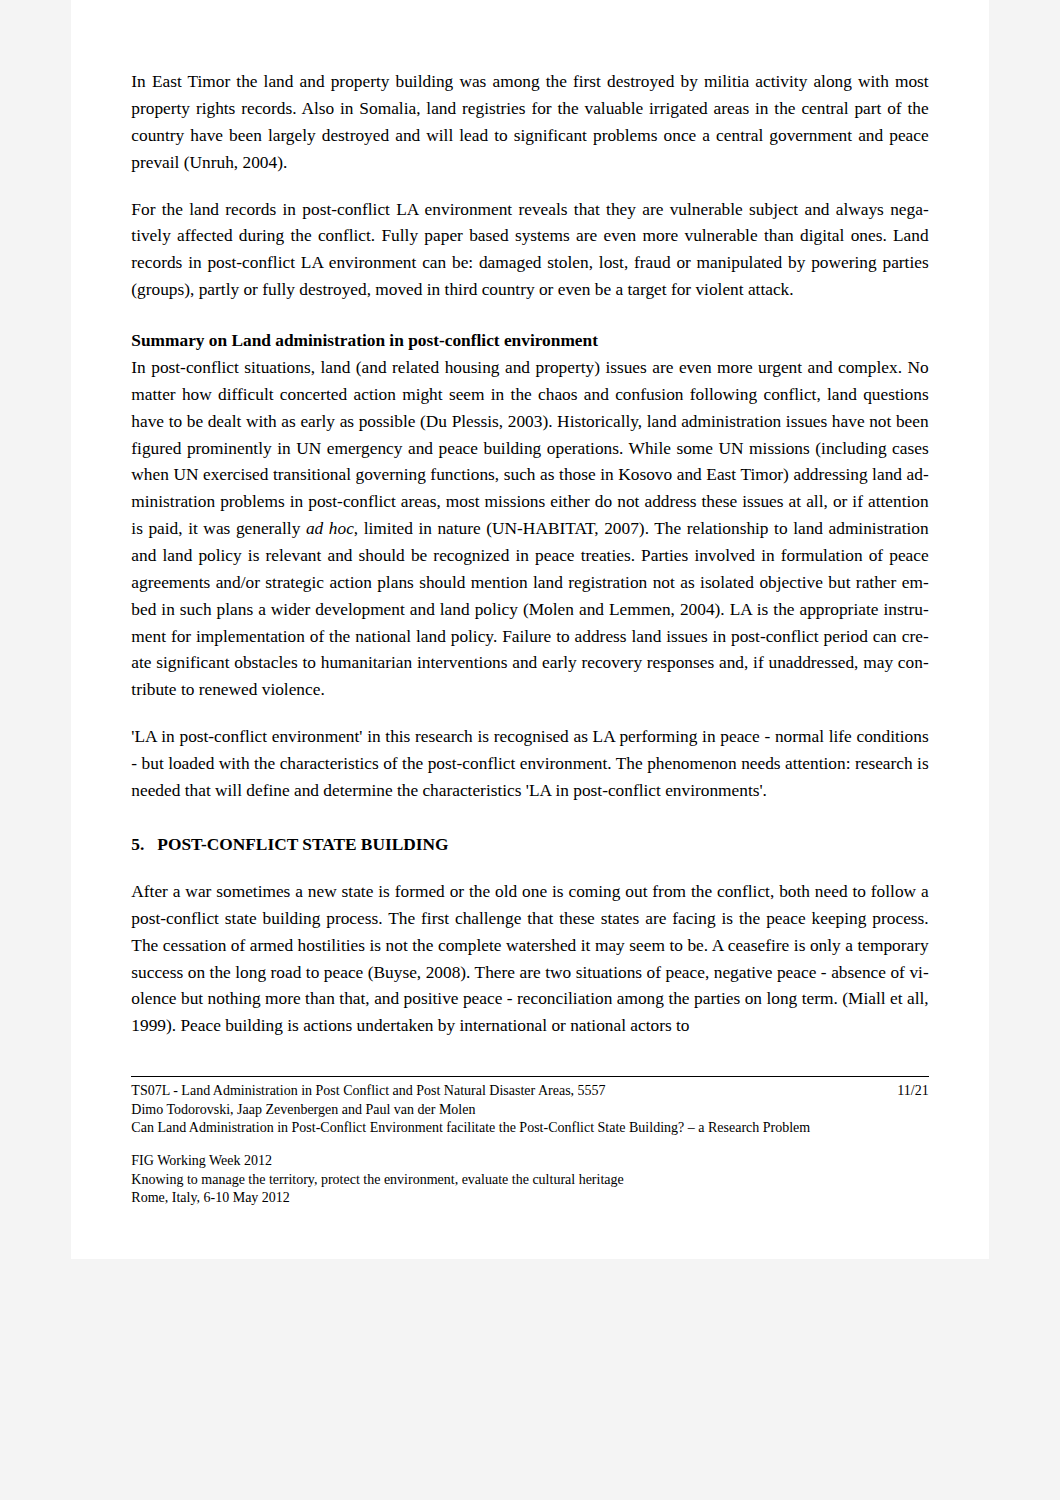In East Timor the land and property building was among the first destroyed by militia activity along with most property rights records. Also in Somalia, land registries for the valuable irrigated areas in the central part of the country have been largely destroyed and will lead to significant problems once a central government and peace prevail (Unruh, 2004).
For the land records in post-conflict LA environment reveals that they are vulnerable subject and always negatively affected during the conflict. Fully paper based systems are even more vulnerable than digital ones. Land records in post-conflict LA environment can be: damaged stolen, lost, fraud or manipulated by powering parties (groups), partly or fully destroyed, moved in third country or even be a target for violent attack.
Summary on Land administration in post-conflict environment
In post-conflict situations, land (and related housing and property) issues are even more urgent and complex. No matter how difficult concerted action might seem in the chaos and confusion following conflict, land questions have to be dealt with as early as possible (Du Plessis, 2003). Historically, land administration issues have not been figured prominently in UN emergency and peace building operations. While some UN missions (including cases when UN exercised transitional governing functions, such as those in Kosovo and East Timor) addressing land administration problems in post-conflict areas, most missions either do not address these issues at all, or if attention is paid, it was generally ad hoc, limited in nature (UN-HABITAT, 2007). The relationship to land administration and land policy is relevant and should be recognized in peace treaties. Parties involved in formulation of peace agreements and/or strategic action plans should mention land registration not as isolated objective but rather embed in such plans a wider development and land policy (Molen and Lemmen, 2004). LA is the appropriate instrument for implementation of the national land policy. Failure to address land issues in post-conflict period can create significant obstacles to humanitarian interventions and early recovery responses and, if unaddressed, may contribute to renewed violence.
'LA in post-conflict environment' in this research is recognised as LA performing in peace - normal life conditions - but loaded with the characteristics of the post-conflict environment. The phenomenon needs attention: research is needed that will define and determine the characteristics 'LA in post-conflict environments'.
5. Post-conflict state building
After a war sometimes a new state is formed or the old one is coming out from the conflict, both need to follow a post-conflict state building process. The first challenge that these states are facing is the peace keeping process. The cessation of armed hostilities is not the complete watershed it may seem to be. A ceasefire is only a temporary success on the long road to peace (Buyse, 2008). There are two situations of peace, negative peace - absence of violence but nothing more than that, and positive peace - reconciliation among the parties on long term. (Miall et all, 1999). Peace building is actions undertaken by international or national actors to
TS07L - Land Administration in Post Conflict and Post Natural Disaster Areas, 5557
Dimo Todorovski, Jaap Zevenbergen and Paul van der Molen
Can Land Administration in Post-Conflict Environment facilitate the Post-Conflict State Building? – a Research Problem
11/21
FIG Working Week 2012
Knowing to manage the territory, protect the environment, evaluate the cultural heritage
Rome, Italy, 6-10 May 2012